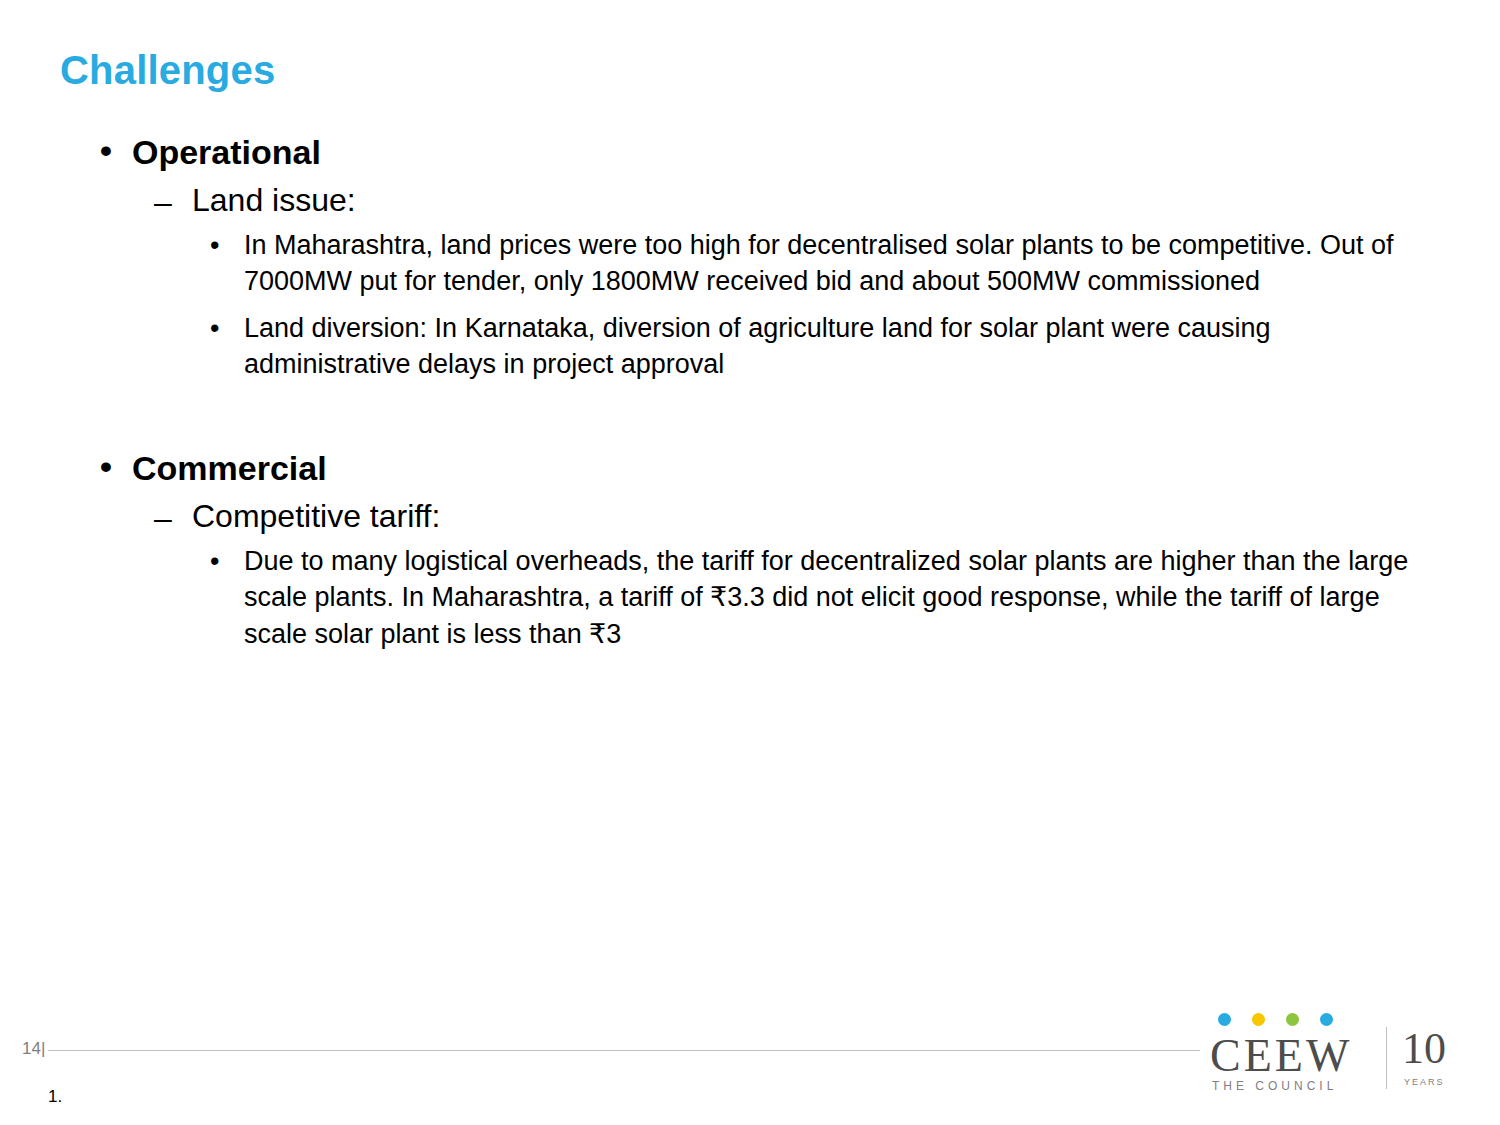Challenges
•Operational
–Land issue:
•In Maharashtra, land prices were too high for decentralised solar plants to be competitive. Out of 7000MW put for tender, only 1800MW received bid and about 500MW commissioned
•Land diversion: In Karnataka, diversion of agriculture land for solar plant were causing administrative delays in project approval
•Commercial
–Competitive tariff:
•Due to many logistical overheads, the tariff for decentralized solar plants are higher than the large scale plants. In Maharashtra, a tariff of ₹3.3 did not elicit good response, while the tariff of large scale solar plant is less than ₹3
14|
1.
CEEW
THE COUNCIL
10
YEARS